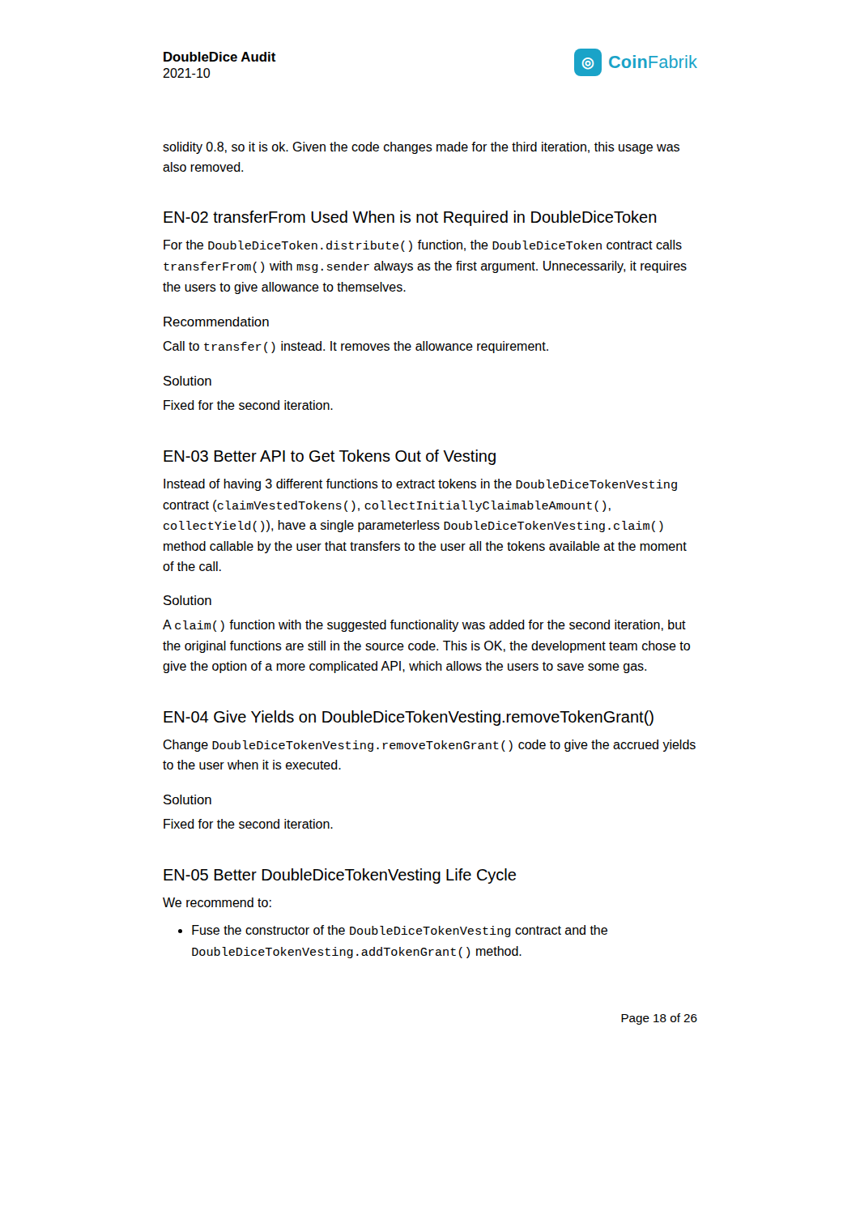DoubleDice Audit
2021-10
◎
Coin Fabrik
solidity 0.8, so it is ok. Given the code changes made for the third iteration, this usage was also removed.
EN-02 transferFrom Used When is not Required in DoubleDiceToken
For the DoubleDiceToken.distribute() function, the DoubleDiceToken contract calls transferFrom() with msg.sender always as the first argument. Unnecessarily, it requires the users to give allowance to themselves.
Recommendation
Call to transfer() instead. It removes the allowance requirement.
Solution
Fixed for the second iteration.
EN-03 Better API to Get Tokens Out of Vesting
Instead of having 3 different functions to extract tokens in the DoubleDiceTokenVesting contract (claimVestedTokens(), collectInitiallyClaimableAmount(), collectYield()), have a single parameterless DoubleDiceTokenVesting.claim() method callable by the user that transfers to the user all the tokens available at the moment of the call.
Solution
A claim() function with the suggested functionality was added for the second iteration, but the original functions are still in the source code. This is OK, the development team chose to give the option of a more complicated API, which allows the users to save some gas.
EN-04 Give Yields on DoubleDiceTokenVesting.removeTokenGrant()
Change DoubleDiceTokenVesting.removeTokenGrant() code to give the accrued yields to the user when it is executed.
Solution
Fixed for the second iteration.
EN-05 Better DoubleDiceTokenVesting Life Cycle
We recommend to:
Fuse the constructor of the DoubleDiceTokenVesting contract and the DoubleDiceTokenVesting.addTokenGrant() method.
Page 18 of 26